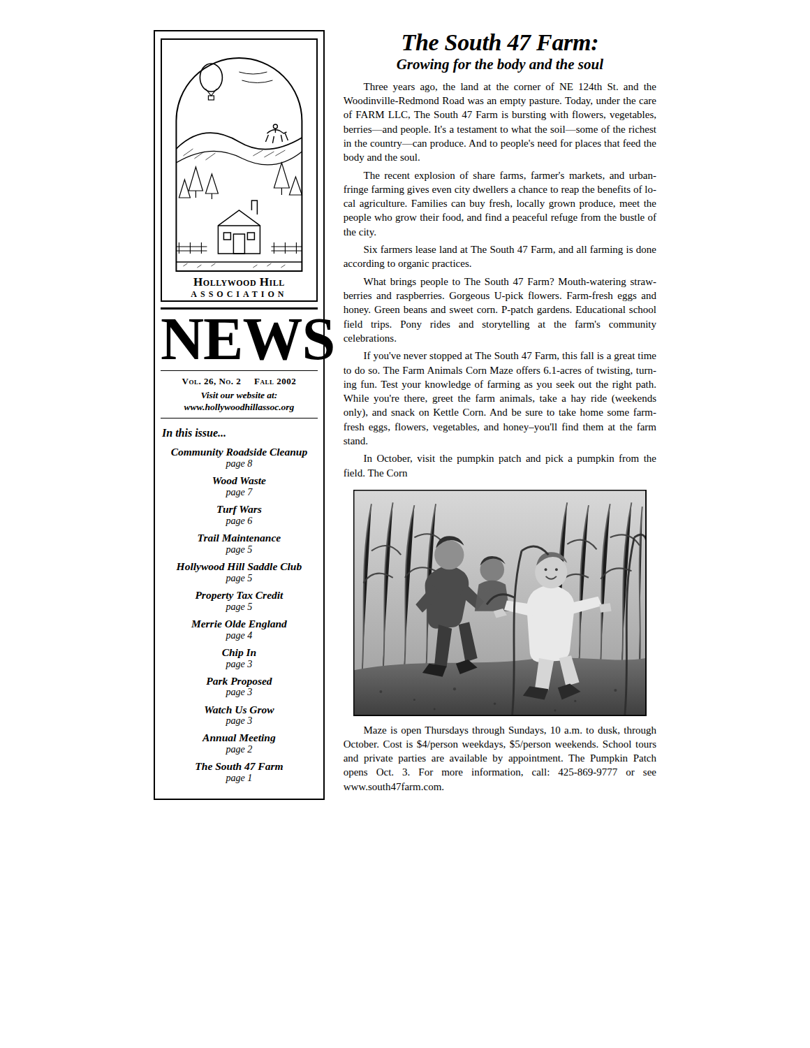Hollywood Hill ASSOCIATION
NEWS
Vol. 26, No. 2 Fall 2002
Visit our website at:
www.hollywoodhillassoc.org
In this issue...
Community Roadside Cleanup page 8
Wood Waste page 7
Turf Wars page 6
Trail Maintenance page 5
Hollywood Hill Saddle Club page 5
Property Tax Credit page 5
Merrie Olde England page 4
Chip In page 3
Park Proposed page 3
Watch Us Grow page 3
Annual Meeting page 2
The South 47 Farm page 1
The South 47 Farm:
Growing for the body and the soul
Three years ago, the land at the corner of NE 124th St. and the Woodinville-Redmond Road was an empty pasture. Today, under the care of FARM LLC, The South 47 Farm is bursting with flowers, vegetables, berries—and people. It's a testament to what the soil—some of the richest in the country—can produce. And to people's need for places that feed the body and the soul.
The recent explosion of share farms, farmer's markets, and urban-fringe farming gives even city dwellers a chance to reap the benefits of local agriculture. Families can buy fresh, locally grown produce, meet the people who grow their food, and find a peaceful refuge from the bustle of the city.
Six farmers lease land at The South 47 Farm, and all farming is done according to organic practices.
What brings people to The South 47 Farm? Mouth-watering strawberries and raspberries. Gorgeous U-pick flowers. Farm-fresh eggs and honey. Green beans and sweet corn. P-patch gardens. Educational school field trips. Pony rides and storytelling at the farm's community celebrations.
If you've never stopped at The South 47 Farm, this fall is a great time to do so. The Farm Animals Corn Maze offers 6.1-acres of twisting, turning fun. Test your knowledge of farming as you seek out the right path. While you're there, greet the farm animals, take a hay ride (weekends only), and snack on Kettle Corn. And be sure to take home some farm-fresh eggs, flowers, vegetables, and honey–you'll find them at the farm stand.
In October, visit the pumpkin patch and pick a pumpkin from the field. The Corn
Maze is open Thursdays through Sundays, 10 a.m. to dusk, through October. Cost is $4/person weekdays, $5/person weekends. School tours and private parties are available by appointment. The Pumpkin Patch opens Oct. 3. For more information, call: 425-869-9777 or see www.south47farm.com.